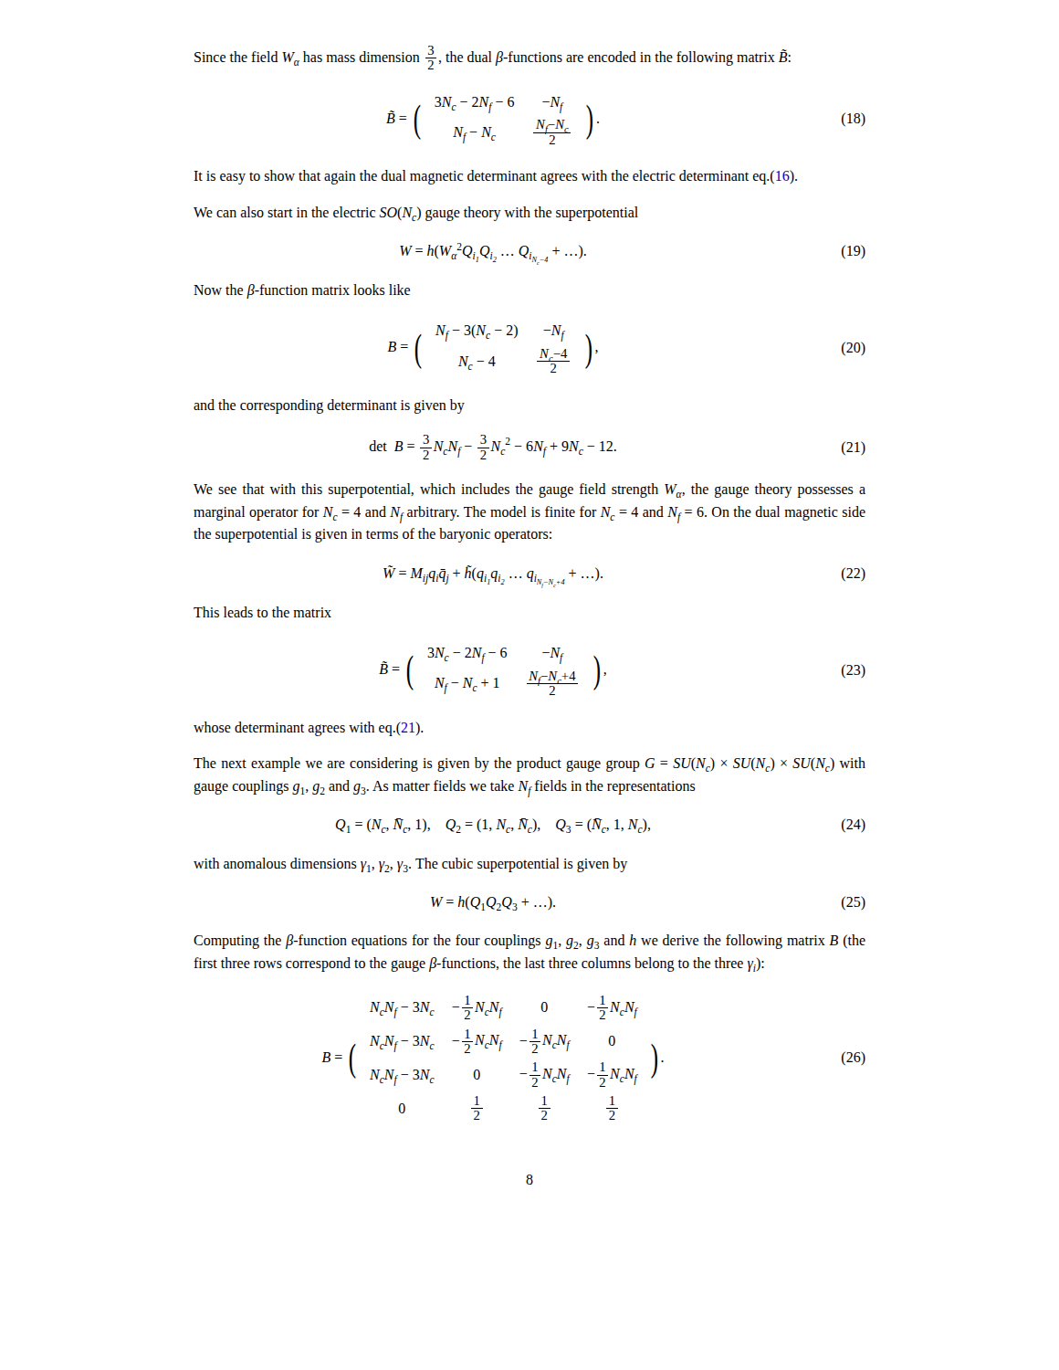Since the field Wα has mass dimension 32, the dual β-functions are encoded in the following matrix B̃:
B̃ = (
| 3 N c − 2 N f − 6 | − N f |
| N f − N c | N f − N c 2 |
) .
(18)
It is easy to show that again the dual magnetic determinant agrees with the electric determinant eq.(16).
We can also start in the electric SO(Nc) gauge theory with the superpotential
W = h(Wα2Qi1 Qi2 … QiNc−4 + …).
(19)
Now the β-function matrix looks like
B = (
| N f − 3( N c − 2) | − N f |
| N c − 4 | N c −4 2 |
) ,
(20)
and the corresponding determinant is given by
det B = 32 Nc Nf − 32 Nc2 − 6Nf + 9Nc − 12.
(21)
We see that with this superpotential, which includes the gauge field strength Wα, the gauge theory possesses a marginal operator for Nc = 4 and Nf arbitrary. The model is finite for Nc = 4 and Nf = 6. On the dual magnetic side the superpotential is given in terms of the baryonic operators:
W̃ = Mij qi q̄j + h̃(qi1 qi2 … qiNf−Nc+4 + …).
(22)
This leads to the matrix
B̃ = (
| 3 N c − 2 N f − 6 | − N f |
| N f − N c + 1 | N f − N c +4 2 |
) ,
(23)
whose determinant agrees with eq.(21).
The next example we are considering is given by the product gauge group G = SU(Nc) × SU(Nc) × SU(Nc) with gauge couplings g1, g2 and g3. As matter fields we take Nf fields in the representations
Q1 = (Nc, N̄c, 1), Q2 = (1, Nc, N̄c), Q3 = (N̄c, 1, Nc),
(24)
with anomalous dimensions γ1, γ2, γ3. The cubic superpotential is given by
W = h(Q1Q2Q3 + …).
(25)
Computing the β-function equations for the four couplings g1, g2, g3 and h we derive the following matrix B (the first three rows correspond to the gauge β-functions, the last three columns belong to the three γi):
B = (
| N c N f − 3 N c | − 1 2 N c N f | 0 | − 1 2 N c N f |
| N c N f − 3 N c | − 1 2 N c N f | − 1 2 N c N f | 0 |
| N c N f − 3 N c | 0 | − 1 2 N c N f | − 1 2 N c N f |
| 0 | 1 2 | 1 2 | 1 2 |
) .
(26)
8